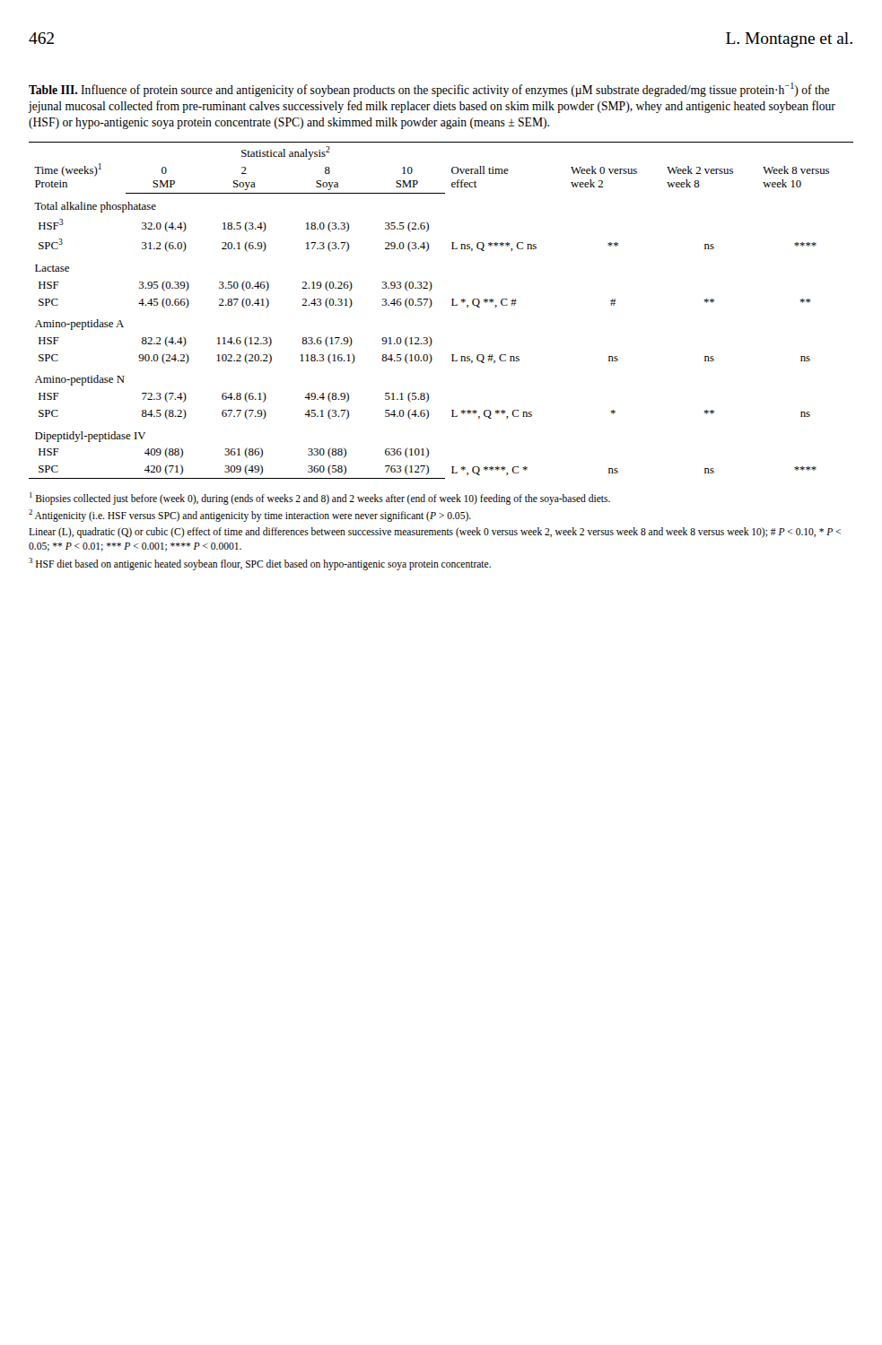462 L. Montagne et al.
Table III. Influence of protein source and antigenicity of soybean products on the specific activity of enzymes (µM substrate degraded/mg tissue protein·h−1) of the jejunal mucosal collected from pre-ruminant calves successively fed milk replacer diets based on skim milk powder (SMP), whey and antigenic heated soybean flour (HSF) or hypo-antigenic soya protein concentrate (SPC) and skimmed milk powder again (means ± SEM).
| Time (weeks) 1 Protein | Statistical analysis 2 | Overall time effect | Week 0 versus week 2 | Week 2 versus week 8 | Week 8 versus week 10 |
| --- | --- | --- | --- | --- | --- |
| 0 SMP | 2 Soya | 8 Soya | 10 SMP |
| Total alkaline phosphatase |
| HSF 3 | 32.0 (4.4) | 18.5 (3.4) | 18.0 (3.3) | 35.5 (2.6) | L ns, Q ****, C ns | ** | ns | **** |
| SPC 3 | 31.2 (6.0) | 20.1 (6.9) | 17.3 (3.7) | 29.0 (3.4) |
| Lactase |
| HSF | 3.95 (0.39) | 3.50 (0.46) | 2.19 (0.26) | 3.93 (0.32) | L *, Q **, C # | # | ** | ** |
| SPC | 4.45 (0.66) | 2.87 (0.41) | 2.43 (0.31) | 3.46 (0.57) |
| Amino-peptidase A |
| HSF | 82.2 (4.4) | 114.6 (12.3) | 83.6 (17.9) | 91.0 (12.3) | L ns, Q #, C ns | ns | ns | ns |
| SPC | 90.0 (24.2) | 102.2 (20.2) | 118.3 (16.1) | 84.5 (10.0) |
| Amino-peptidase N |
| HSF | 72.3 (7.4) | 64.8 (6.1) | 49.4 (8.9) | 51.1 (5.8) | L ***, Q **, C ns | * | ** | ns |
| SPC | 84.5 (8.2) | 67.7 (7.9) | 45.1 (3.7) | 54.0 (4.6) |
| Dipeptidyl-peptidase IV |
| HSF | 409 (88) | 361 (86) | 330 (88) | 636 (101) | L *, Q ****, C * | ns | ns | **** |
| SPC | 420 (71) | 309 (49) | 360 (58) | 763 (127) |
1 Biopsies collected just before (week 0), during (ends of weeks 2 and 8) and 2 weeks after (end of week 10) feeding of the soya-based diets.
2 Antigenicity (i.e. HSF versus SPC) and antigenicity by time interaction were never significant (P > 0.05).
Linear (L), quadratic (Q) or cubic (C) effect of time and differences between successive measurements (week 0 versus week 2, week 2 versus week 8 and week 8 versus week 10); # P < 0.10, * P < 0.05; ** P < 0.01; *** P < 0.001; **** P < 0.0001.
3 HSF diet based on antigenic heated soybean flour, SPC diet based on hypo-antigenic soya protein concentrate.